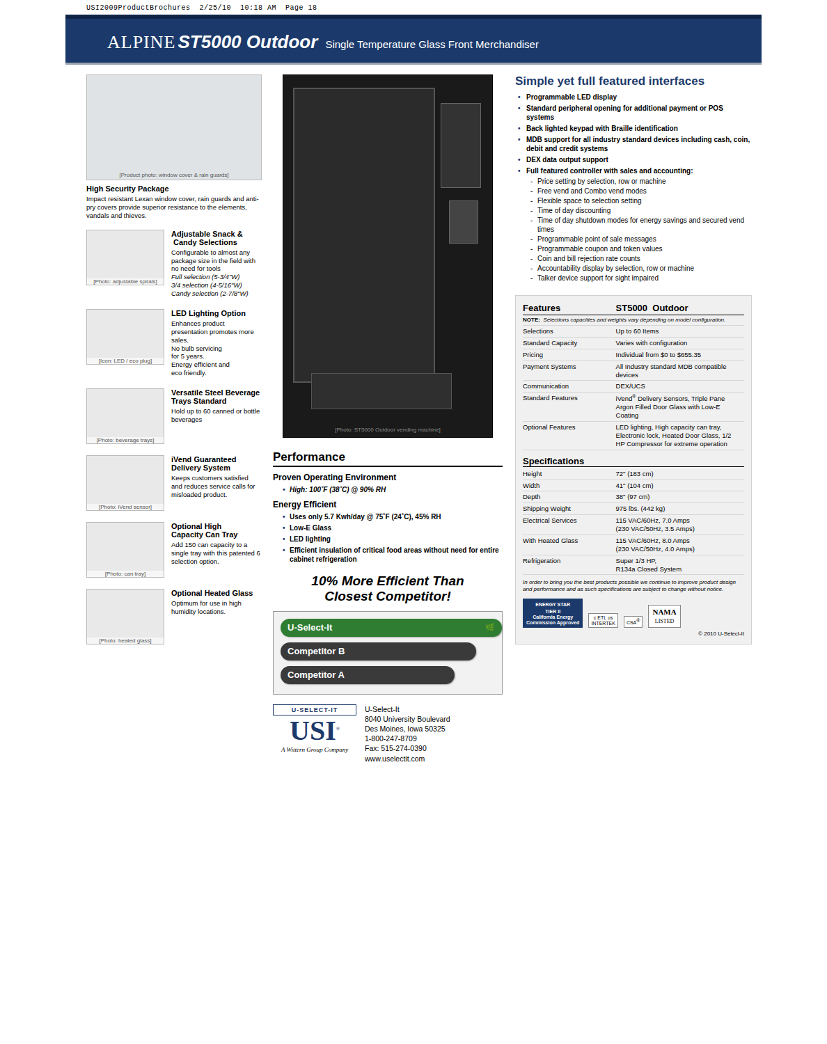USI2009ProductBrochures 2/25/10 10:18 AM Page 18
ALPINE ST5000 Outdoor Single Temperature Glass Front Merchandiser
[Product photo: window cover & rain guards]
High Security Package
Impact resistant Lexan window cover, rain guards and anti-pry covers provide superior resistance to the elements, vandals and thieves.
[Photo: adjustable spirals]
Adjustable Snack &
Candy Selections
Configurable to almost any package size in the field with no need for tools
Full selection (5-3/4"W)
3/4 selection (4-5/16"W)
Candy selection (2-7/8"W)
[Icon: LED / eco plug]
LED Lighting Option
Enhances product presentation promotes more sales.
No bulb servicing
for 5 years.
Energy efficient and
eco friendly.
[Photo: beverage trays]
Versatile Steel Beverage Trays Standard
Hold up to 60 canned or bottle beverages
[Photo: iVend sensor]
iVend Guaranteed Delivery System
Keeps customers satisfied and reduces service calls for misloaded product.
[Photo: can tray]
Optional High
Capacity Can Tray
Add 150 can capacity to a single tray with this patented 6 selection option.
[Photo: heated glass]
Optional Heated Glass
Optimum for use in high humidity locations.
[Photo: ST5000 Outdoor vending machine]
Performance
Proven Operating Environment
High: 100˚F (38˚C) @ 90% RH
Energy Efficient
Uses only 5.7 Kwh/day @ 75˚F (24˚C), 45% RH
Low-E Glass
LED lighting
Efficient insulation of critical food areas without need for entire cabinet refrigeration
10% More Efficient Than
Closest Competitor!
U-Select-It 🌿
Competitor B
Competitor A
U-SELECT-IT
USI®
A Wittern Group Company
U-Select-It
8040 University Boulevard
Des Moines, Iowa 50325
1-800-247-8709
Fax: 515-274-0390
www.uselectit.com
Simple yet full featured interfaces
Programmable LED display
Standard peripheral opening for additional payment or POS systems
Back lighted keypad with Braille identification
MDB support for all industry standard devices including cash, coin, debit and credit systems
DEX data output support
Full featured controller with sales and accounting:
Price setting by selection, row or machine
Free vend and Combo vend modes
Flexible space to selection setting
Time of day discounting
Time of day shutdown modes for energy savings and secured vend times
Programmable point of sale messages
Programmable coupon and token values
Coin and bill rejection rate counts
Accountability display by selection, row or machine
Talker device support for sight impaired
| Features | ST5000 Outdoor |
| --- | --- |
| NOTE: Selections capacities and weights vary depending on model configuration. |
| Selections | Up to 60 Items |
| Standard Capacity | Varies with configuration |
| Pricing | Individual from $0 to $655.35 |
| Payment Systems | All Industry standard MDB compatible devices |
| Communication | DEX/UCS |
| Standard Features | iVend ® Delivery Sensors, Triple Pane Argon Filled Door Glass with Low-E Coating |
| Optional Features | LED lighting, High capacity can tray, Electronic lock, Heated Door Glass, 1/2 HP Compressor for extreme operation |
Specifications
| Height | 72" (183 cm) |
| Width | 41" (104 cm) |
| Depth | 38" (97 cm) |
| Shipping Weight | 975 lbs. (442 kg) |
| Electrical Services | 115 VAC/60Hz, 7.0 Amps (230 VAC/50Hz, 3.5 Amps) |
| With Heated Glass | 115 VAC/60Hz, 8.0 Amps (230 VAC/50Hz, 4.0 Amps) |
| Refrigeration | Super 1/3 HP, R134a Closed System |
In order to bring you the best products possible we continue to improve product design and performance and as such specifications are subject to change without notice.
ENERGY STAR
TIER II
California Energy
Commission Approved
c ETL us
INTERTEK
CSA®
NAMA
LISTED
© 2010 U-Select-It